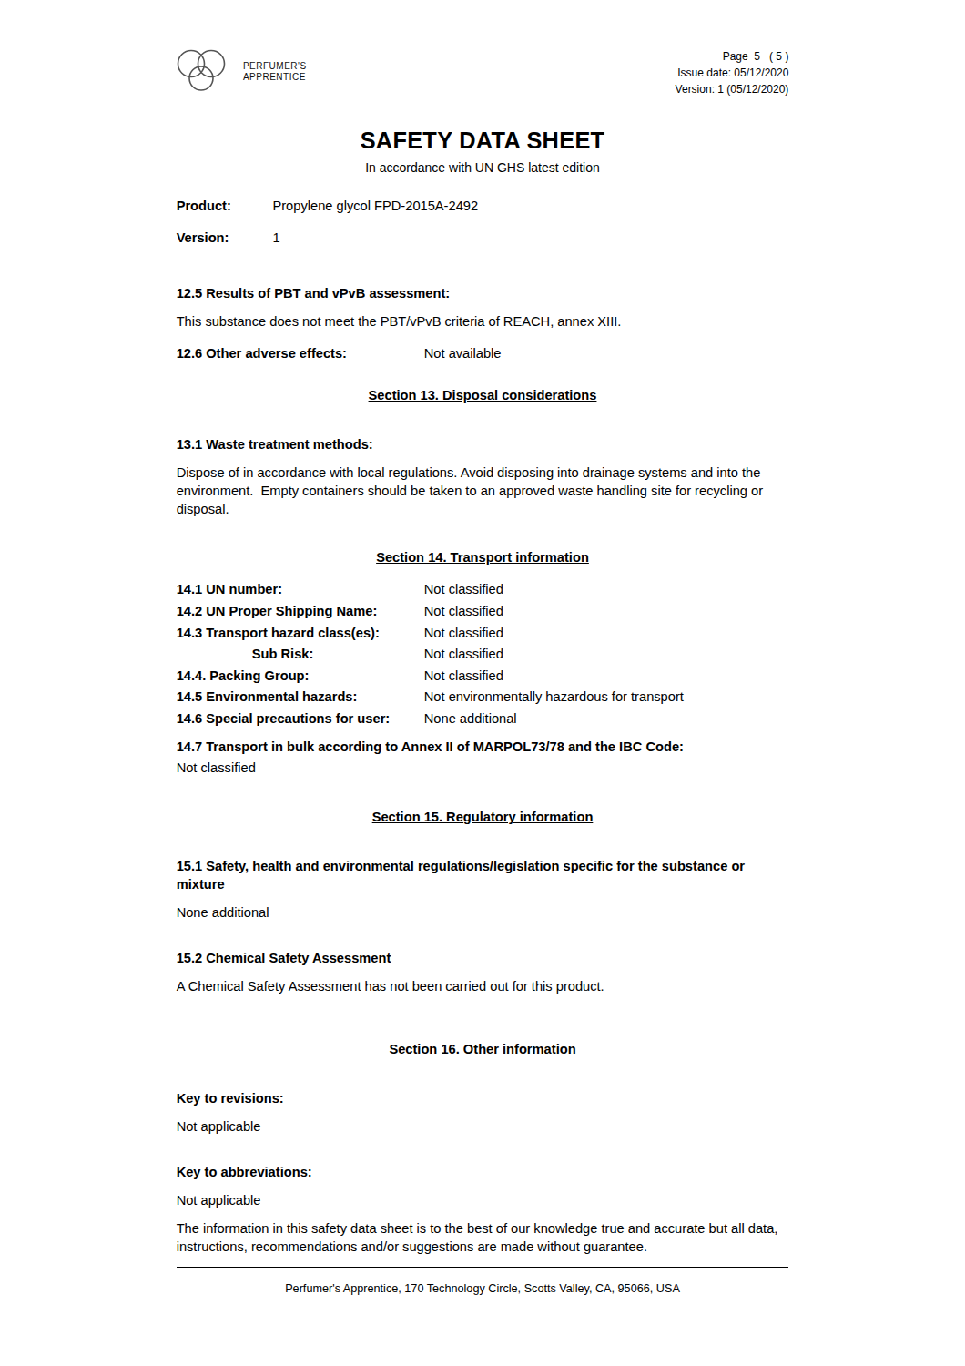PERFUMER'S
APPRENTICE
Page 5 ( 5 )
Issue date: 05/12/2020
Version: 1 (05/12/2020)
SAFETY DATA SHEET
In accordance with UN GHS latest edition
Product: Propylene glycol FPD-2015A-2492
Version: 1
12.5 Results of PBT and vPvB assessment:
This substance does not meet the PBT/vPvB criteria of REACH, annex XIII.
12.6 Other adverse effects: Not available
Section 13. Disposal considerations
13.1 Waste treatment methods:
Dispose of in accordance with local regulations. Avoid disposing into drainage systems and into the environment. Empty containers should be taken to an approved waste handling site for recycling or disposal.
Section 14. Transport information
14.1 UN number: Not classified
14.2 UN Proper Shipping Name: Not classified
14.3 Transport hazard class(es): Not classified
Sub Risk: Not classified
14.4. Packing Group: Not classified
14.5 Environmental hazards: Not environmentally hazardous for transport
14.6 Special precautions for user: None additional
14.7 Transport in bulk according to Annex II of MARPOL73/78 and the IBC Code:
Not classified
Section 15. Regulatory information
15.1 Safety, health and environmental regulations/legislation specific for the substance or mixture
None additional
15.2 Chemical Safety Assessment
A Chemical Safety Assessment has not been carried out for this product.
Section 16. Other information
Key to revisions:
Not applicable
Key to abbreviations:
Not applicable
The information in this safety data sheet is to the best of our knowledge true and accurate but all data, instructions, recommendations and/or suggestions are made without guarantee.
Perfumer's Apprentice, 170 Technology Circle, Scotts Valley, CA, 95066, USA